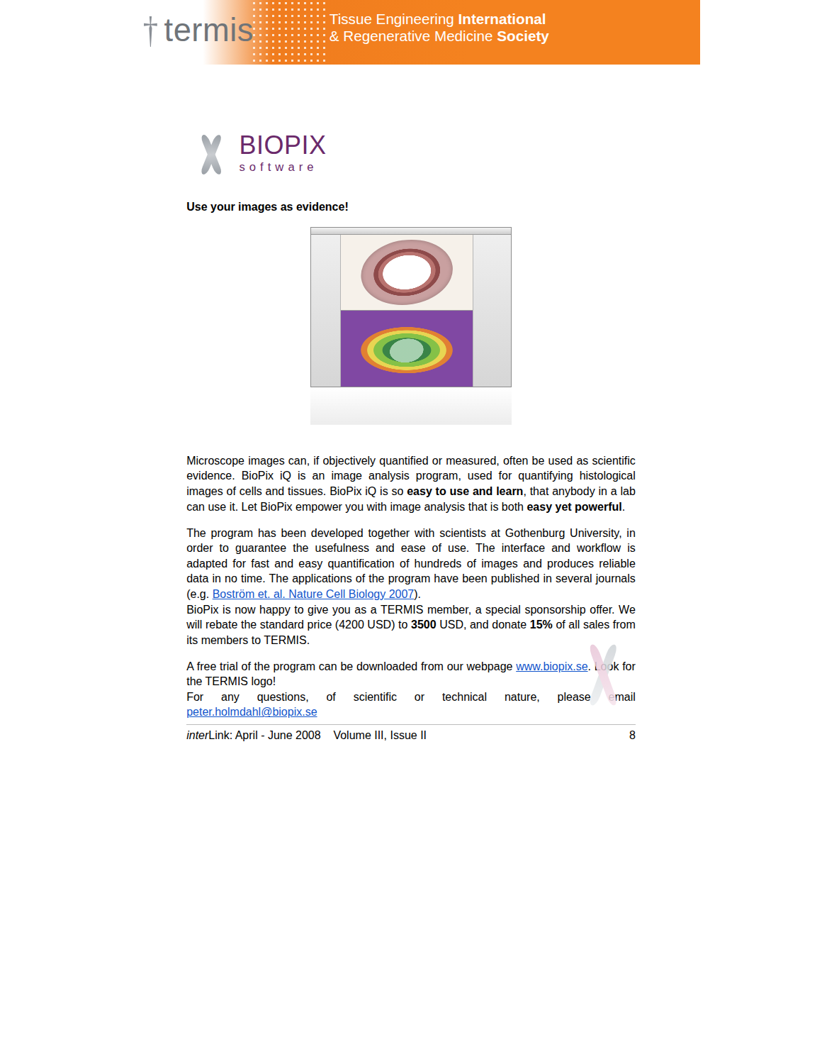† termis
Tissue Engineering International
& Regenerative Medicine Society
BIOPIX
software
Use your images as evidence!
Microscope images can, if objectively quantified or measured, often be used as scientific evidence. BioPix iQ is an image analysis program, used for quantifying histological images of cells and tissues. BioPix iQ is so easy to use and learn, that anybody in a lab can use it. Let BioPix empower you with image analysis that is both easy yet powerful.
The program has been developed together with scientists at Gothenburg University, in order to guarantee the usefulness and ease of use. The interface and workflow is adapted for fast and easy quantification of hundreds of images and produces reliable data in no time. The applications of the program have been published in several journals (e.g. Boström et. al. Nature Cell Biology 2007).
BioPix is now happy to give you as a TERMIS member, a special sponsorship offer. We will rebate the standard price (4200 USD) to 3500 USD, and donate 15% of all sales from its members to TERMIS.
A free trial of the program can be downloaded from our webpage www.biopix.se. Look for the TERMIS logo!
For any questions, of scientific or technical nature, please email peter.holmdahl@biopix.se
inter Link: April - June 2008 Volume III, Issue II
8